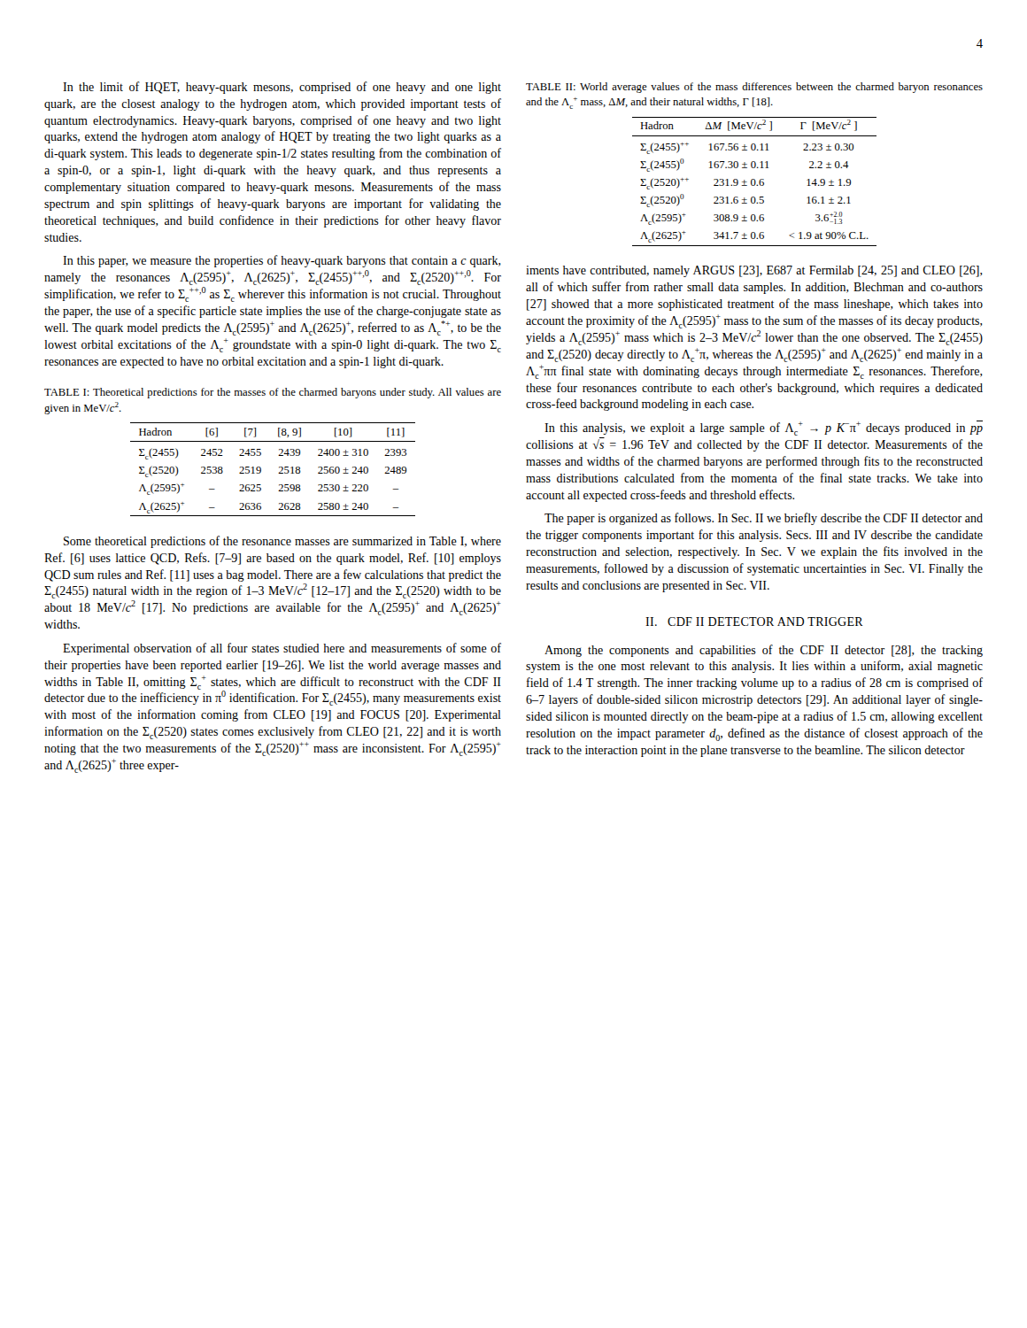4
In the limit of HQET, heavy-quark mesons, comprised of one heavy and one light quark, are the closest analogy to the hydrogen atom, which provided important tests of quantum electrodynamics. Heavy-quark baryons, comprised of one heavy and two light quarks, extend the hydrogen atom analogy of HQET by treating the two light quarks as a di-quark system. This leads to degenerate spin-1/2 states resulting from the combination of a spin-0, or a spin-1, light di-quark with the heavy quark, and thus represents a complementary situation compared to heavy-quark mesons. Measurements of the mass spectrum and spin splittings of heavy-quark baryons are important for validating the theoretical techniques, and build confidence in their predictions for other heavy flavor studies.
In this paper, we measure the properties of heavy-quark baryons that contain a c quark, namely the resonances Λc(2595)+, Λc(2625)+, Σc(2455)++,0, and Σc(2520)++,0. For simplification, we refer to Σc++,0 as Σc wherever this information is not crucial. Throughout the paper, the use of a specific particle state implies the use of the charge-conjugate state as well. The quark model predicts the Λc(2595)+ and Λc(2625)+, referred to as Λc*+, to be the lowest orbital excitations of the Λc+ groundstate with a spin-0 light di-quark. The two Σc resonances are expected to have no orbital excitation and a spin-1 light di-quark.
TABLE I: Theoretical predictions for the masses of the charmed baryons under study. All values are given in MeV/c2.
| Hadron | [6] | [7] | [8, 9] | [10] | [11] |
| --- | --- | --- | --- | --- | --- |
| Σ c (2455) | 2452 | 2455 | 2439 | 2400 ± 310 | 2393 |
| Σ c (2520) | 2538 | 2519 | 2518 | 2560 ± 240 | 2489 |
| Λ c (2595) + | – | 2625 | 2598 | 2530 ± 220 | – |
| Λ c (2625) + | – | 2636 | 2628 | 2580 ± 240 | – |
Some theoretical predictions of the resonance masses are summarized in Table I, where Ref. [6] uses lattice QCD, Refs. [7–9] are based on the quark model, Ref. [10] employs QCD sum rules and Ref. [11] uses a bag model. There are a few calculations that predict the Σc(2455) natural width in the region of 1–3 MeV/c2 [12–17] and the Σc(2520) width to be about 18 MeV/c2 [17]. No predictions are available for the Λc(2595)+ and Λc(2625)+ widths.
Experimental observation of all four states studied here and measurements of some of their properties have been reported earlier [19–26]. We list the world average masses and widths in Table II, omitting Σc+ states, which are difficult to reconstruct with the CDF II detector due to the inefficiency in π0 identification. For Σc(2455), many measurements exist with most of the information coming from CLEO [19] and FOCUS [20]. Experimental information on the Σc(2520) states comes exclusively from CLEO [21, 22] and it is worth noting that the two measurements of the Σc(2520)++ mass are inconsistent. For Λc(2595)+ and Λc(2625)+ three exper-
TABLE II: World average values of the mass differences between the charmed baryon resonances and the Λc+ mass, ΔM, and their natural widths, Γ [18].
| Hadron | Δ M [MeV/ c 2 ] | Γ [MeV/ c 2 ] |
| --- | --- | --- |
| Σ c (2455) ++ | 167.56 ± 0.11 | 2.23 ± 0.30 |
| Σ c (2455) 0 | 167.30 ± 0.11 | 2.2 ± 0.4 |
| Σ c (2520) ++ | 231.9 ± 0.6 | 14.9 ± 1.9 |
| Σ c (2520) 0 | 231.6 ± 0.5 | 16.1 ± 2.1 |
| Λ c (2595) + | 308.9 ± 0.6 | 3.6 +2.0 −1.3 |
| Λ c (2625) + | 341.7 ± 0.6 | < 1.9 at 90% C.L. |
iments have contributed, namely ARGUS [23], E687 at Fermilab [24, 25] and CLEO [26], all of which suffer from rather small data samples. In addition, Blechman and co-authors [27] showed that a more sophisticated treatment of the mass lineshape, which takes into account the proximity of the Λc(2595)+ mass to the sum of the masses of its decay products, yields a Λc(2595)+ mass which is 2–3 MeV/c2 lower than the one observed. The Σc(2455) and Σc(2520) decay directly to Λc+π, whereas the Λc(2595)+ and Λc(2625)+ end mainly in a Λc+ππ final state with dominating decays through intermediate Σc resonances. Therefore, these four resonances contribute to each other's background, which requires a dedicated cross-feed background modeling in each case.
In this analysis, we exploit a large sample of Λc+ → p K−π+ decays produced in pp collisions at √s = 1.96 TeV and collected by the CDF II detector. Measurements of the masses and widths of the charmed baryons are performed through fits to the reconstructed mass distributions calculated from the momenta of the final state tracks. We take into account all expected cross-feeds and threshold effects.
The paper is organized as follows. In Sec. II we briefly describe the CDF II detector and the trigger components important for this analysis. Secs. III and IV describe the candidate reconstruction and selection, respectively. In Sec. V we explain the fits involved in the measurements, followed by a discussion of systematic uncertainties in Sec. VI. Finally the results and conclusions are presented in Sec. VII.
II. CDF II DETECTOR AND TRIGGER
Among the components and capabilities of the CDF II detector [28], the tracking system is the one most relevant to this analysis. It lies within a uniform, axial magnetic field of 1.4 T strength. The inner tracking volume up to a radius of 28 cm is comprised of 6–7 layers of double-sided silicon microstrip detectors [29]. An additional layer of single-sided silicon is mounted directly on the beam-pipe at a radius of 1.5 cm, allowing excellent resolution on the impact parameter d0, defined as the distance of closest approach of the track to the interaction point in the plane transverse to the beamline. The silicon detector